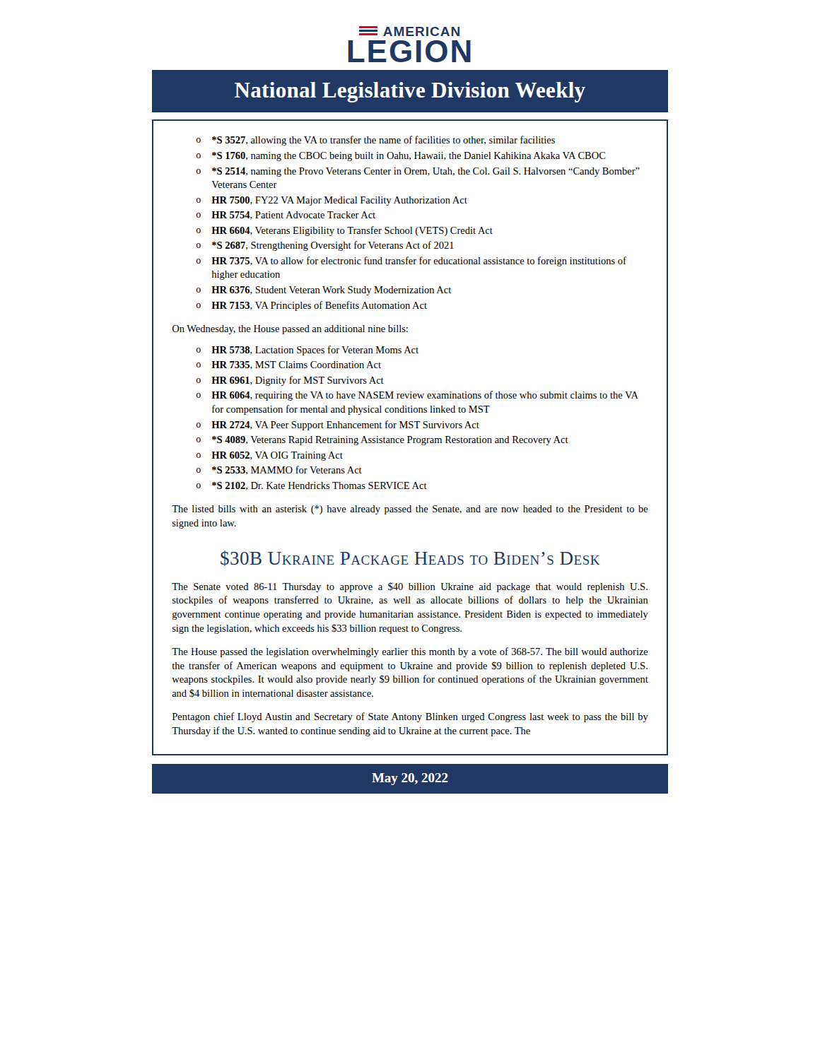AMERICAN
LEGION
National Legislative Division Weekly
*S 3527, allowing the VA to transfer the name of facilities to other, similar facilities
*S 1760, naming the CBOC being built in Oahu, Hawaii, the Daniel Kahikina Akaka VA CBOC
*S 2514, naming the Provo Veterans Center in Orem, Utah, the Col. Gail S. Halvorsen “Candy Bomber” Veterans Center
HR 7500, FY22 VA Major Medical Facility Authorization Act
HR 5754, Patient Advocate Tracker Act
HR 6604, Veterans Eligibility to Transfer School (VETS) Credit Act
*S 2687, Strengthening Oversight for Veterans Act of 2021
HR 7375, VA to allow for electronic fund transfer for educational assistance to foreign institutions of higher education
HR 6376, Student Veteran Work Study Modernization Act
HR 7153, VA Principles of Benefits Automation Act
On Wednesday, the House passed an additional nine bills:
HR 5738, Lactation Spaces for Veteran Moms Act
HR 7335, MST Claims Coordination Act
HR 6961, Dignity for MST Survivors Act
HR 6064, requiring the VA to have NASEM review examinations of those who submit claims to the VA for compensation for mental and physical conditions linked to MST
HR 2724, VA Peer Support Enhancement for MST Survivors Act
*S 4089, Veterans Rapid Retraining Assistance Program Restoration and Recovery Act
HR 6052, VA OIG Training Act
*S 2533, MAMMO for Veterans Act
*S 2102, Dr. Kate Hendricks Thomas SERVICE Act
The listed bills with an asterisk (*) have already passed the Senate, and are now headed to the President to be signed into law.
$30B Ukraine Package Heads to Biden’s Desk
The Senate voted 86-11 Thursday to approve a $40 billion Ukraine aid package that would replenish U.S. stockpiles of weapons transferred to Ukraine, as well as allocate billions of dollars to help the Ukrainian government continue operating and provide humanitarian assistance. President Biden is expected to immediately sign the legislation, which exceeds his $33 billion request to Congress.
The House passed the legislation overwhelmingly earlier this month by a vote of 368-57. The bill would authorize the transfer of American weapons and equipment to Ukraine and provide $9 billion to replenish depleted U.S. weapons stockpiles. It would also provide nearly $9 billion for continued operations of the Ukrainian government and $4 billion in international disaster assistance.
Pentagon chief Lloyd Austin and Secretary of State Antony Blinken urged Congress last week to pass the bill by Thursday if the U.S. wanted to continue sending aid to Ukraine at the current pace. The
May 20, 2022